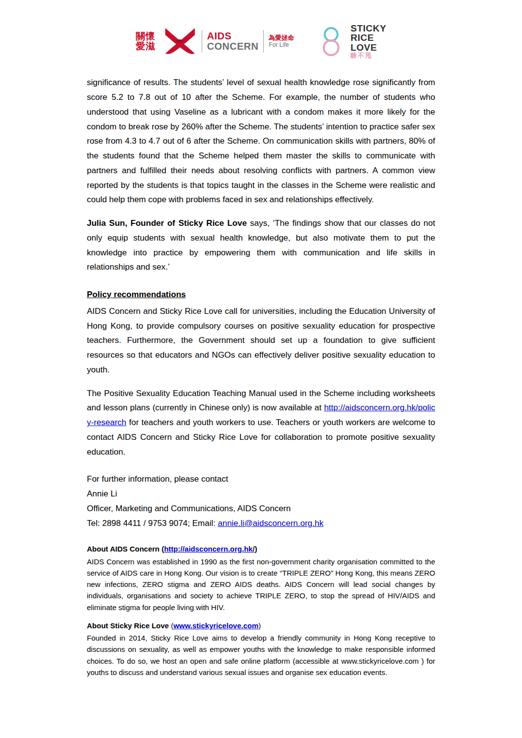關懷
愛滋
AIDS
CONCERN
為愛拯命
For Life
STICKY
RICE
LOVE
糖不甩
significance of results. The students’ level of sexual health knowledge rose significantly from score 5.2 to 7.8 out of 10 after the Scheme. For example, the number of students who understood that using Vaseline as a lubricant with a condom makes it more likely for the condom to break rose by 260% after the Scheme. The students’ intention to practice safer sex rose from 4.3 to 4.7 out of 6 after the Scheme. On communication skills with partners, 80% of the students found that the Scheme helped them master the skills to communicate with partners and fulfilled their needs about resolving conflicts with partners. A common view reported by the students is that topics taught in the classes in the Scheme were realistic and could help them cope with problems faced in sex and relationships effectively.
Julia Sun, Founder of Sticky Rice Love says, ‘The findings show that our classes do not only equip students with sexual health knowledge, but also motivate them to put the knowledge into practice by empowering them with communication and life skills in relationships and sex.’
Policy recommendations
AIDS Concern and Sticky Rice Love call for universities, including the Education University of Hong Kong, to provide compulsory courses on positive sexuality education for prospective teachers. Furthermore, the Government should set up a foundation to give sufficient resources so that educators and NGOs can effectively deliver positive sexuality education to youth.
The Positive Sexuality Education Teaching Manual used in the Scheme including worksheets and lesson plans (currently in Chinese only) is now available at http://aidsconcern.org.hk/policy-research for teachers and youth workers to use. Teachers or youth workers are welcome to contact AIDS Concern and Sticky Rice Love for collaboration to promote positive sexuality education.
For further information, please contact
Annie Li
Officer, Marketing and Communications, AIDS Concern
Tel: 2898 4411 / 9753 9074; Email: annie.li@aidsconcern.org.hk
About AIDS Concern (http://aidsconcern.org.hk/)
AIDS Concern was established in 1990 as the first non-government charity organisation committed to the service of AIDS care in Hong Kong. Our vision is to create “TRIPLE ZERO” Hong Kong, this means ZERO new infections, ZERO stigma and ZERO AIDS deaths. AIDS Concern will lead social changes by individuals, organisations and society to achieve TRIPLE ZERO, to stop the spread of HIV/AIDS and eliminate stigma for people living with HIV.
About Sticky Rice Love (www.stickyricelove.com)
Founded in 2014, Sticky Rice Love aims to develop a friendly community in Hong Kong receptive to discussions on sexuality, as well as empower youths with the knowledge to make responsible informed choices. To do so, we host an open and safe online platform (accessible at www.stickyricelove.com ) for youths to discuss and understand various sexual issues and organise sex education events.